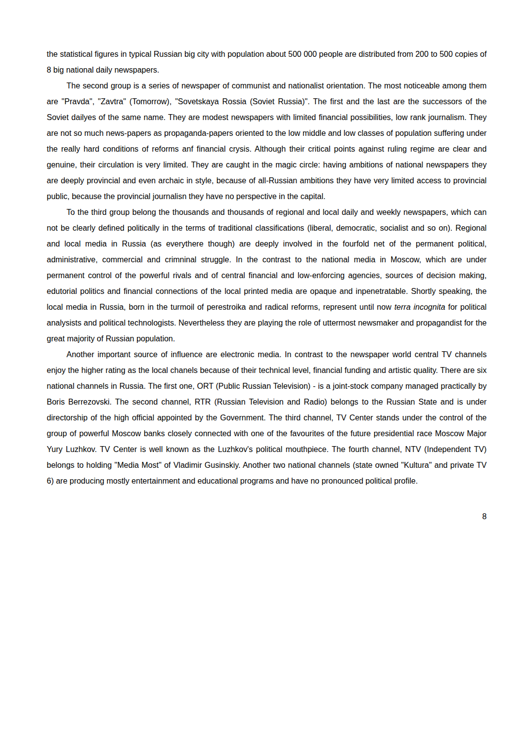the statistical figures in typical Russian big city with population about 500 000 people are distributed from 200 to 500 copies of 8 big national daily newspapers.
The second group is a series of newspaper of communist and nationalist orientation. The most noticeable among them are "Pravda", "Zavtra" (Tomorrow), "Sovetskaya Rossia (Soviet Russia)". The first and the last are the successors of the Soviet dailyes of the same name. They are modest newspapers with limited financial possibilities, low rank journalism. They are not so much news-papers as propaganda-papers oriented to the low middle and low classes of population suffering under the really hard conditions of reforms anf financial crysis. Although their critical points against ruling regime are clear and genuine, their circulation is very limited. They are caught in the magic circle: having ambitions of national newspapers they are deeply provincial and even archaic in style, because of all-Russian ambitions they have very limited access to provincial public, because the provincial journalisn they have no perspective in the capital.
To the third group belong the thousands and thousands of regional and local daily and weekly newspapers, which can not be clearly defined politically in the terms of traditional classifications (liberal, democratic, socialist and so on). Regional and local media in Russia (as everythere though) are deeply involved in the fourfold net of the permanent political, administrative, commercial and crimninal struggle. In the contrast to the national media in Moscow, which are under permanent control of the powerful rivals and of central financial and low-enforcing agencies, sources of decision making, edutorial politics and financial connections of the local printed media are opaque and inpenetratable. Shortly speaking, the local media in Russia, born in the turmoil of perestroika and radical reforms, represent until now terra incognita for political analysists and political technologists. Nevertheless they are playing the role of uttermost newsmaker and propagandist for the great majority of Russian population.
Another important source of influence are electronic media. In contrast to the newspaper world central TV channels enjoy the higher rating as the local chanels because of their technical level, financial funding and artistic quality. There are six national channels in Russia. The first one, ORT (Public Russian Television) - is a joint-stock company managed practically by Boris Berrezovski. The second channel, RTR (Russian Television and Radio) belongs to the Russian State and is under directorship of the high official appointed by the Government. The third channel, TV Center stands under the control of the group of powerful Moscow banks closely connected with one of the favourites of the future presidential race Moscow Major Yury Luzhkov. TV Center is well known as the Luzhkov's political mouthpiece. The fourth channel, NTV (Independent TV) belongs to holding "Media Most" of Vladimir Gusinskiy. Another two national channels (state owned "Kultura" and private TV 6) are producing mostly entertainment and educational programs and have no pronounced political profile.
8